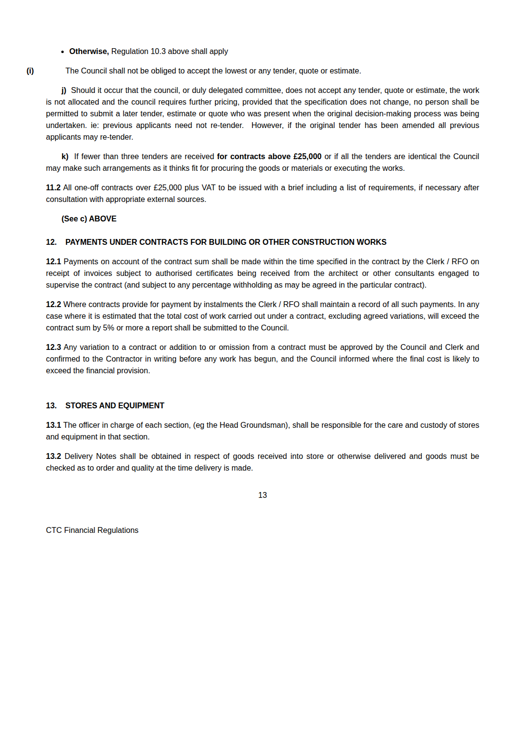Otherwise, Regulation 10.3 above shall apply
(i) The Council shall not be obliged to accept the lowest or any tender, quote or estimate.
j) Should it occur that the council, or duly delegated committee, does not accept any tender, quote or estimate, the work is not allocated and the council requires further pricing, provided that the specification does not change, no person shall be permitted to submit a later tender, estimate or quote who was present when the original decision-making process was being undertaken. ie: previous applicants need not re-tender. However, if the original tender has been amended all previous applicants may re-tender.
k) If fewer than three tenders are received for contracts above £25,000 or if all the tenders are identical the Council may make such arrangements as it thinks fit for procuring the goods or materials or executing the works.
11.2 All one-off contracts over £25,000 plus VAT to be issued with a brief including a list of requirements, if necessary after consultation with appropriate external sources.
(See c) ABOVE
12. PAYMENTS UNDER CONTRACTS FOR BUILDING OR OTHER CONSTRUCTION WORKS
12.1 Payments on account of the contract sum shall be made within the time specified in the contract by the Clerk / RFO on receipt of invoices subject to authorised certificates being received from the architect or other consultants engaged to supervise the contract (and subject to any percentage withholding as may be agreed in the particular contract).
12.2 Where contracts provide for payment by instalments the Clerk / RFO shall maintain a record of all such payments. In any case where it is estimated that the total cost of work carried out under a contract, excluding agreed variations, will exceed the contract sum by 5% or more a report shall be submitted to the Council.
12.3 Any variation to a contract or addition to or omission from a contract must be approved by the Council and Clerk and confirmed to the Contractor in writing before any work has begun, and the Council informed where the final cost is likely to exceed the financial provision.
13. STORES AND EQUIPMENT
13.1 The officer in charge of each section, (eg the Head Groundsman), shall be responsible for the care and custody of stores and equipment in that section.
13.2 Delivery Notes shall be obtained in respect of goods received into store or otherwise delivered and goods must be checked as to order and quality at the time delivery is made.
13
CTC Financial Regulations